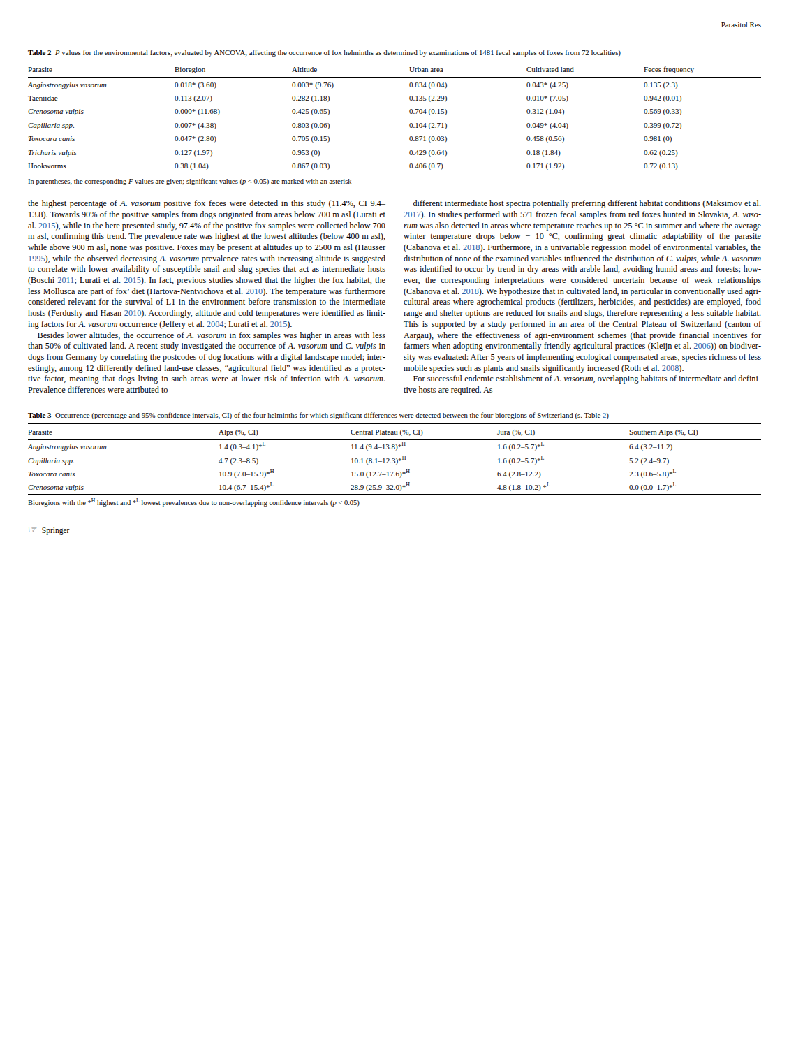Parasitol Res
Table 2 P values for the environmental factors, evaluated by ANCOVA, affecting the occurrence of fox helminths as determined by examinations of 1481 fecal samples of foxes from 72 localities)
| Parasite | Bioregion | Altitude | Urban area | Cultivated land | Feces frequency |
| --- | --- | --- | --- | --- | --- |
| Angiostrongylus vasorum | 0.018* (3.60) | 0.003* (9.76) | 0.834 (0.04) | 0.043* (4.25) | 0.135 (2.3) |
| Taeniidae | 0.113 (2.07) | 0.282 (1.18) | 0.135 (2.29) | 0.010* (7.05) | 0.942 (0.01) |
| Crenosoma vulpis | 0.000* (11.68) | 0.425 (0.65) | 0.704 (0.15) | 0.312 (1.04) | 0.569 (0.33) |
| Capillaria spp. | 0.007* (4.38) | 0.803 (0.06) | 0.104 (2.71) | 0.049* (4.04) | 0.399 (0.72) |
| Toxocara canis | 0.047* (2.80) | 0.705 (0.15) | 0.871 (0.03) | 0.458 (0.56) | 0.981 (0) |
| Trichuris vulpis | 0.127 (1.97) | 0.953 (0) | 0.429 (0.64) | 0.18 (1.84) | 0.62 (0.25) |
| Hookworms | 0.38 (1.04) | 0.867 (0.03) | 0.406 (0.7) | 0.171 (1.92) | 0.72 (0.13) |
In parentheses, the corresponding F values are given; significant values (p < 0.05) are marked with an asterisk
the highest percentage of A. vasorum positive fox feces were detected in this study (11.4%, CI 9.4–13.8). Towards 90% of the positive samples from dogs originated from areas below 700 m asl (Lurati et al. 2015), while in the here presented study, 97.4% of the positive fox samples were collected below 700 m asl, confirming this trend. The prevalence rate was highest at the lowest altitudes (below 400 m asl), while above 900 m asl, none was positive. Foxes may be present at altitudes up to 2500 m asl (Hausser 1995), while the observed decreasing A. vasorum prevalence rates with increasing altitude is suggested to correlate with lower availability of susceptible snail and slug species that act as intermediate hosts (Boschi 2011; Lurati et al. 2015). In fact, previous studies showed that the higher the fox habitat, the less Mollusca are part of fox’ diet (Hartova-Nentvichova et al. 2010). The temperature was furthermore considered relevant for the survival of L1 in the environment before transmission to the intermediate hosts (Ferdushy and Hasan 2010). Accordingly, altitude and cold temperatures were identified as limiting factors for A. vasorum occurrence (Jeffery et al. 2004; Lurati et al. 2015).
Besides lower altitudes, the occurrence of A. vasorum in fox samples was higher in areas with less than 50% of cultivated land. A recent study investigated the occurrence of A. vasorum und C. vulpis in dogs from Germany by correlating the postcodes of dog locations with a digital landscape model; interestingly, among 12 differently defined land-use classes, “agricultural field” was identified as a protective factor, meaning that dogs living in such areas were at lower risk of infection with A. vasorum. Prevalence differences were attributed to
different intermediate host spectra potentially preferring different habitat conditions (Maksimov et al. 2017). In studies performed with 571 frozen fecal samples from red foxes hunted in Slovakia, A. vasorum was also detected in areas where temperature reaches up to 25 °C in summer and where the average winter temperature drops below − 10 °C, confirming great climatic adaptability of the parasite (Cabanova et al. 2018). Furthermore, in a univariable regression model of environmental variables, the distribution of none of the examined variables influenced the distribution of C. vulpis, while A. vasorum was identified to occur by trend in dry areas with arable land, avoiding humid areas and forests; however, the corresponding interpretations were considered uncertain because of weak relationships (Cabanova et al. 2018). We hypothesize that in cultivated land, in particular in conventionally used agricultural areas where agrochemical products (fertilizers, herbicides, and pesticides) are employed, food range and shelter options are reduced for snails and slugs, therefore representing a less suitable habitat. This is supported by a study performed in an area of the Central Plateau of Switzerland (canton of Aargau), where the effectiveness of agri-environment schemes (that provide financial incentives for farmers when adopting environmentally friendly agricultural practices (Kleijn et al. 2006)) on biodiversity was evaluated: After 5 years of implementing ecological compensated areas, species richness of less mobile species such as plants and snails significantly increased (Roth et al. 2008).
For successful endemic establishment of A. vasorum, overlapping habitats of intermediate and definitive hosts are required. As
Table 3 Occurrence (percentage and 95% confidence intervals, CI) of the four helminths for which significant differences were detected between the four bioregions of Switzerland (s. Table 2)
| Parasite | Alps (%, CI) | Central Plateau (%, CI) | Jura (%, CI) | Southern Alps (%, CI) |
| --- | --- | --- | --- | --- |
| Angiostrongylus vasorum | 1.4 (0.3–4.1)* L | 11.4 (9.4–13.8)* H | 1.6 (0.2–5.7)* L | 6.4 (3.2–11.2) |
| Capillaria spp. | 4.7 (2.3–8.5) | 10.1 (8.1–12.3)* H | 1.6 (0.2–5.7)* L | 5.2 (2.4–9.7) |
| Toxocara canis | 10.9 (7.0–15.9)* H | 15.0 (12.7–17.6)* H | 6.4 (2.8–12.2) | 2.3 (0.6–5.8)* L |
| Crenosoma vulpis | 10.4 (6.7–15.4)* L | 28.9 (25.9–32.0)* H | 4.8 (1.8–10.2) * L | 0.0 (0.0–1.7)* L |
Bioregions with the *H highest and *L lowest prevalences due to non-overlapping confidence intervals (p < 0.05)
☞ Springer